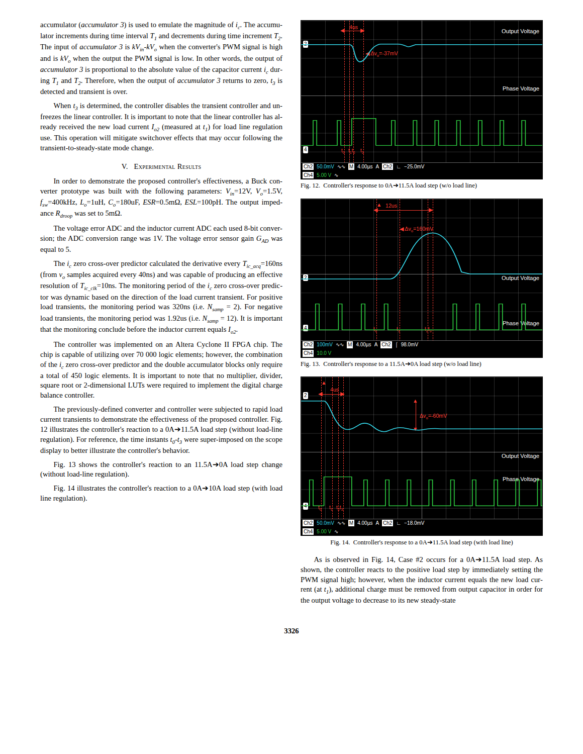accumulator (accumulator 3) is used to emulate the magnitude of ic. The accumulator increments during time interval T1 and decrements during time increment T2. The input of accumulator 3 is kVin-kVo when the converter's PWM signal is high and is kVo when the output the PWM signal is low. In other words, the output of accumulator 3 is proportional to the absolute value of the capacitor current ic during T1 and T2. Therefore, when the output of accumulator 3 returns to zero, t3 is detected and transient is over.
When t3 is determined, the controller disables the transient controller and unfreezes the linear controller. It is important to note that the linear controller has already received the new load current Io2 (measured at t1) for load line regulation use. This operation will mitigate switchover effects that may occur following the transient-to-steady-state mode change.
V. Experimental Results
In order to demonstrate the proposed controller's effectiveness, a Buck converter prototype was built with the following parameters: Vin=12V, Vo=1.5V, fsw=400kHz, Lo=1uH, Co=180uF, ESR=0.5mΩ, ESL=100pH. The output impedance Rdroop was set to 5mΩ.
The voltage error ADC and the inductor current ADC each used 8-bit conversion; the ADC conversion range was 1V. The voltage error sensor gain GAD was equal to 5.
The ic zero cross-over predictor calculated the derivative every Tic_acq=160ns (from vo samples acquired every 40ns) and was capable of producing an effective resolution of Tic_clk=10ns. The monitoring period of the ic zero cross-over predictor was dynamic based on the direction of the load current transient. For positive load transients, the monitoring period was 320ns (i.e. Nsamp = 2). For negative load transients, the monitoring period was 1.92us (i.e. Nsamp = 12). It is important that the monitoring conclude before the inductor current equals Io2.
The controller was implemented on an Altera Cyclone II FPGA chip. The chip is capable of utilizing over 70 000 logic elements; however, the combination of the ic zero cross-over predictor and the double accumulator blocks only require a total of 450 logic elements. It is important to note that no multiplier, divider, square root or 2-dimensional LUTs were required to implement the digital charge balance controller.
The previously-defined converter and controller were subjected to rapid load current transients to demonstrate the effectiveness of the proposed controller. Fig. 12 illustrates the controller's reaction to a 0A➔11.5A load step (without load-line regulation). For reference, the time instants t0-t3 were super-imposed on the scope display to better illustrate the controller's behavior.
Fig. 13 shows the controller's reaction to an 11.5A➔0A load step change (without load-line regulation).
Fig. 14 illustrates the controller's reaction to a 0A➔10A load step (with load line regulation).
Output Voltage
Phase Voltage
2
4
4us
◀
▶
◀ Δvo=-37mV
t0
t1t2
t3
Ch250.0mV∿∿ M 4.00µs ACh2∟−25.0mV
Ch45.00 V∿
Fig. 12. Controller's response to 0A➔11.5A load step (w/o load line)
Output Voltage
Phase Voltage
2
4
▲
12us
◀
▶
◀ Δvo=160mV
t0
t1
t2t3
Ch2100mV∿∿ M 4.00µs ACh2⌠98.0mV
Ch410.0 V
Fig. 13. Controller's response to a 11.5A➔0A load step (w/o load line)
Output Voltage
Phase Voltage
2
4
▲
4us
◀
▶
Δvo=-60mV
▲
▼
t0
t1
t2t3
Ch250.0mV∿∿ M 4.00µs ACh2∟−18.0mV
Ch45.00 V∿
Fig. 14. Controller's response to a 0A➔11.5A load step (with load line)
As is observed in Fig. 14, Case #2 occurs for a 0A➔11.5A load step. As shown, the controller reacts to the positive load step by immediately setting the PWM signal high; however, when the inductor current equals the new load current (at t1), additional charge must be removed from output capacitor in order for the output voltage to decrease to its new steady-state
3326